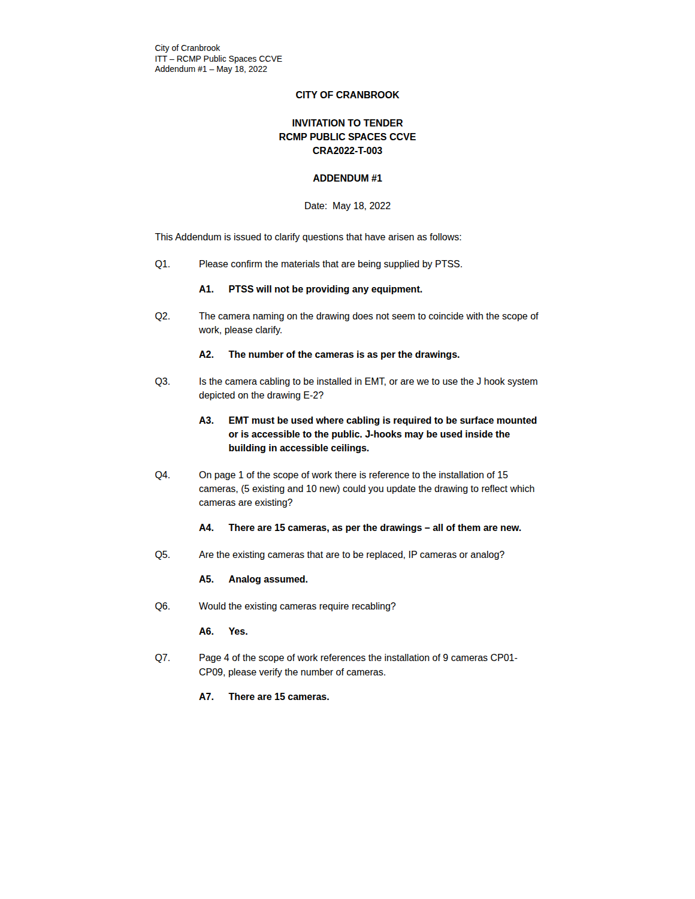City of Cranbrook
ITT – RCMP Public Spaces CCVE
Addendum #1 – May 18, 2022
CITY OF CRANBROOK
INVITATION TO TENDER
RCMP PUBLIC SPACES CCVE
CRA2022-T-003
ADDENDUM #1
Date: May 18, 2022
This Addendum is issued to clarify questions that have arisen as follows:
Q1.
Please confirm the materials that are being supplied by PTSS.
A1.
PTSS will not be providing any equipment.
Q2.
The camera naming on the drawing does not seem to coincide with the scope of work, please clarify.
A2.
The number of the cameras is as per the drawings.
Q3.
Is the camera cabling to be installed in EMT, or are we to use the J hook system depicted on the drawing E-2?
A3.
EMT must be used where cabling is required to be surface mounted or is accessible to the public. J-hooks may be used inside the building in accessible ceilings.
Q4.
On page 1 of the scope of work there is reference to the installation of 15 cameras, (5 existing and 10 new) could you update the drawing to reflect which cameras are existing?
A4.
There are 15 cameras, as per the drawings – all of them are new.
Q5.
Are the existing cameras that are to be replaced, IP cameras or analog?
A5.
Analog assumed.
Q6.
Would the existing cameras require recabling?
A6.
Yes.
Q7.
Page 4 of the scope of work references the installation of 9 cameras CP01-CP09, please verify the number of cameras.
A7.
There are 15 cameras.